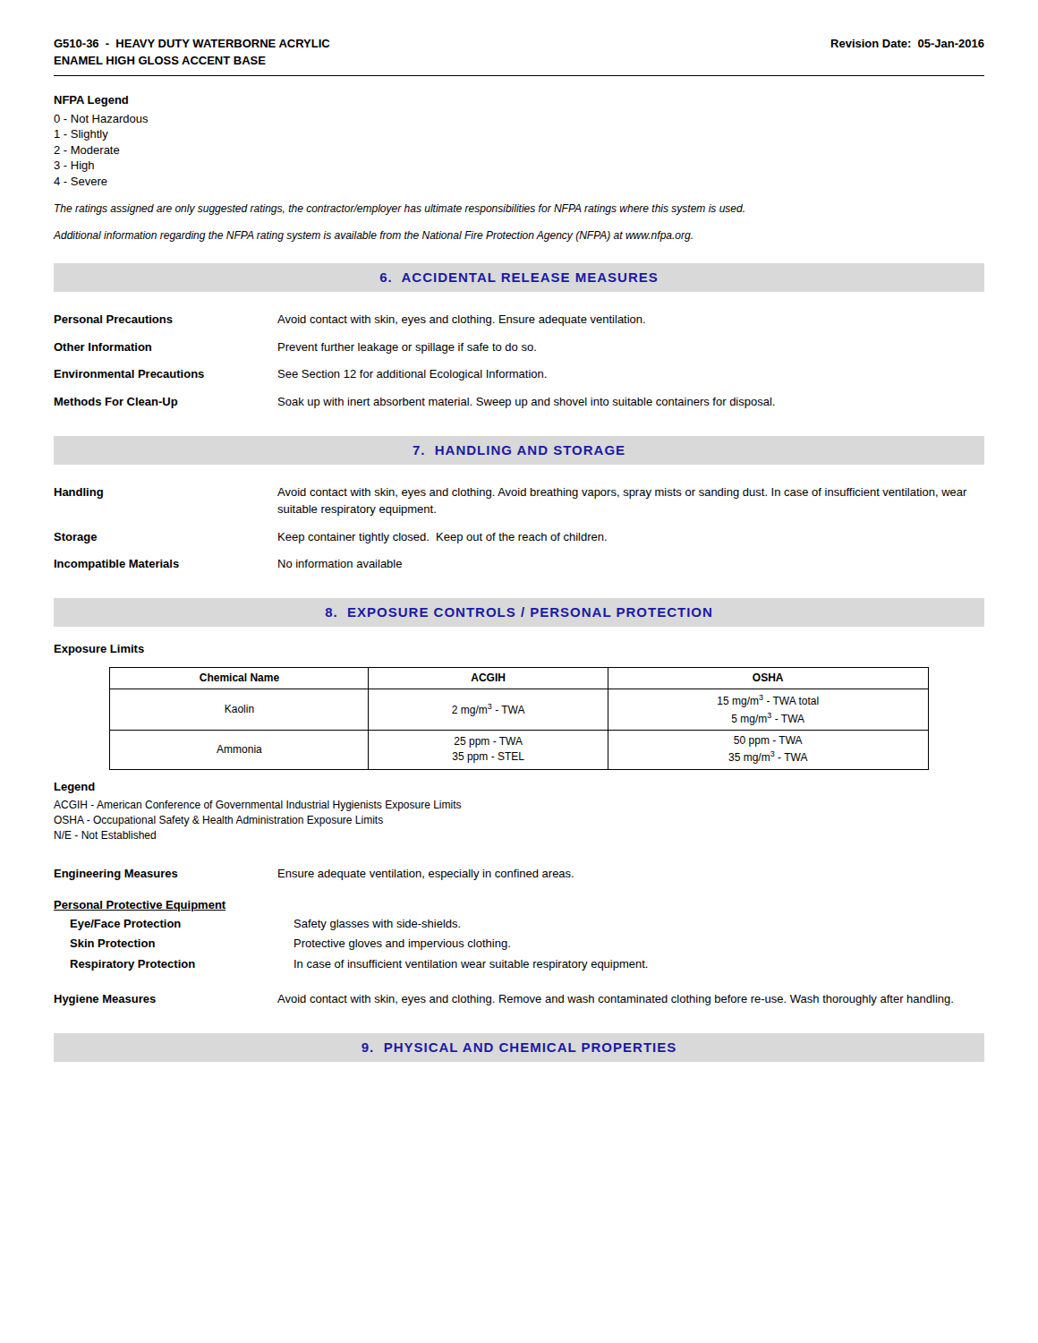G510-36 - HEAVY DUTY WATERBORNE ACRYLIC
ENAMEL HIGH GLOSS ACCENT BASE
Revision Date: 05-Jan-2016
NFPA Legend
0 - Not Hazardous
1 - Slightly
2 - Moderate
3 - High
4 - Severe
The ratings assigned are only suggested ratings, the contractor/employer has ultimate responsibilities for NFPA ratings where this system is used.
Additional information regarding the NFPA rating system is available from the National Fire Protection Agency (NFPA) at www.nfpa.org.
6. ACCIDENTAL RELEASE MEASURES
| Personal Precautions | Avoid contact with skin, eyes and clothing. Ensure adequate ventilation. |
| Other Information | Prevent further leakage or spillage if safe to do so. |
| Environmental Precautions | See Section 12 for additional Ecological Information. |
| Methods For Clean-Up | Soak up with inert absorbent material. Sweep up and shovel into suitable containers for disposal. |
7. HANDLING AND STORAGE
| Handling | Avoid contact with skin, eyes and clothing. Avoid breathing vapors, spray mists or sanding dust. In case of insufficient ventilation, wear suitable respiratory equipment. |
| Storage | Keep container tightly closed. Keep out of the reach of children. |
| Incompatible Materials | No information available |
8. EXPOSURE CONTROLS / PERSONAL PROTECTION
Exposure Limits
| Chemical Name | ACGIH | OSHA |
| --- | --- | --- |
| Kaolin | 2 mg/m 3 - TWA | 15 mg/m 3 - TWA total 5 mg/m 3 - TWA |
| Ammonia | 25 ppm - TWA 35 ppm - STEL | 50 ppm - TWA 35 mg/m 3 - TWA |
Legend ACGIH - American Conference of Governmental Industrial Hygienists Exposure Limits
OSHA - Occupational Safety & Health Administration Exposure Limits
N/E - Not Established
| Engineering Measures | Ensure adequate ventilation, especially in confined areas. |
Personal Protective Equipment
| Eye/Face Protection | Safety glasses with side-shields. |
| Skin Protection | Protective gloves and impervious clothing. |
| Respiratory Protection | In case of insufficient ventilation wear suitable respiratory equipment. |
| Hygiene Measures | Avoid contact with skin, eyes and clothing. Remove and wash contaminated clothing before re-use. Wash thoroughly after handling. |
9. PHYSICAL AND CHEMICAL PROPERTIES